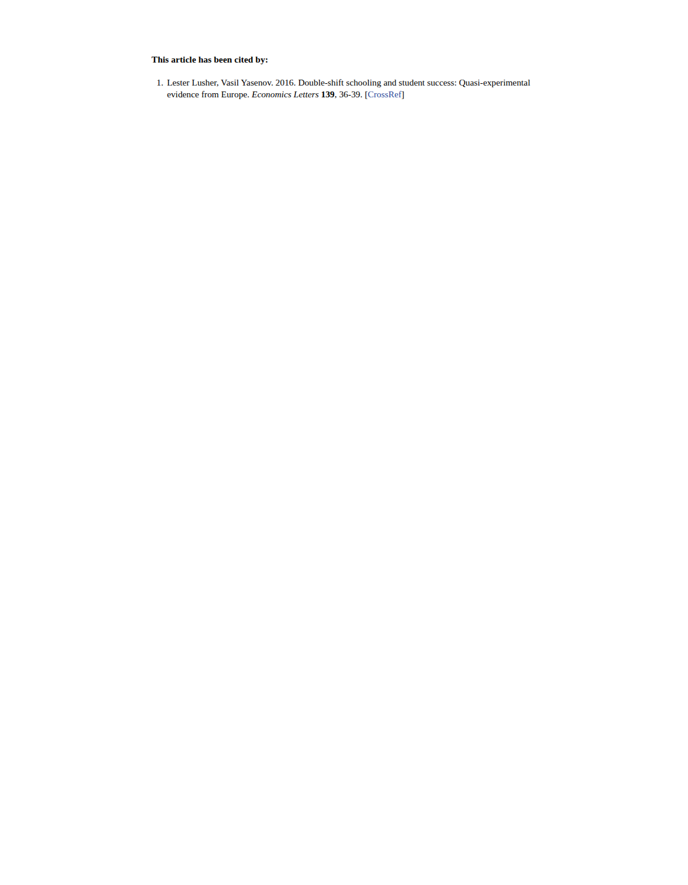This article has been cited by:
Lester Lusher, Vasil Yasenov. 2016. Double-shift schooling and student success: Quasi-experimental evidence from Europe. Economics Letters 139, 36-39. [CrossRef]